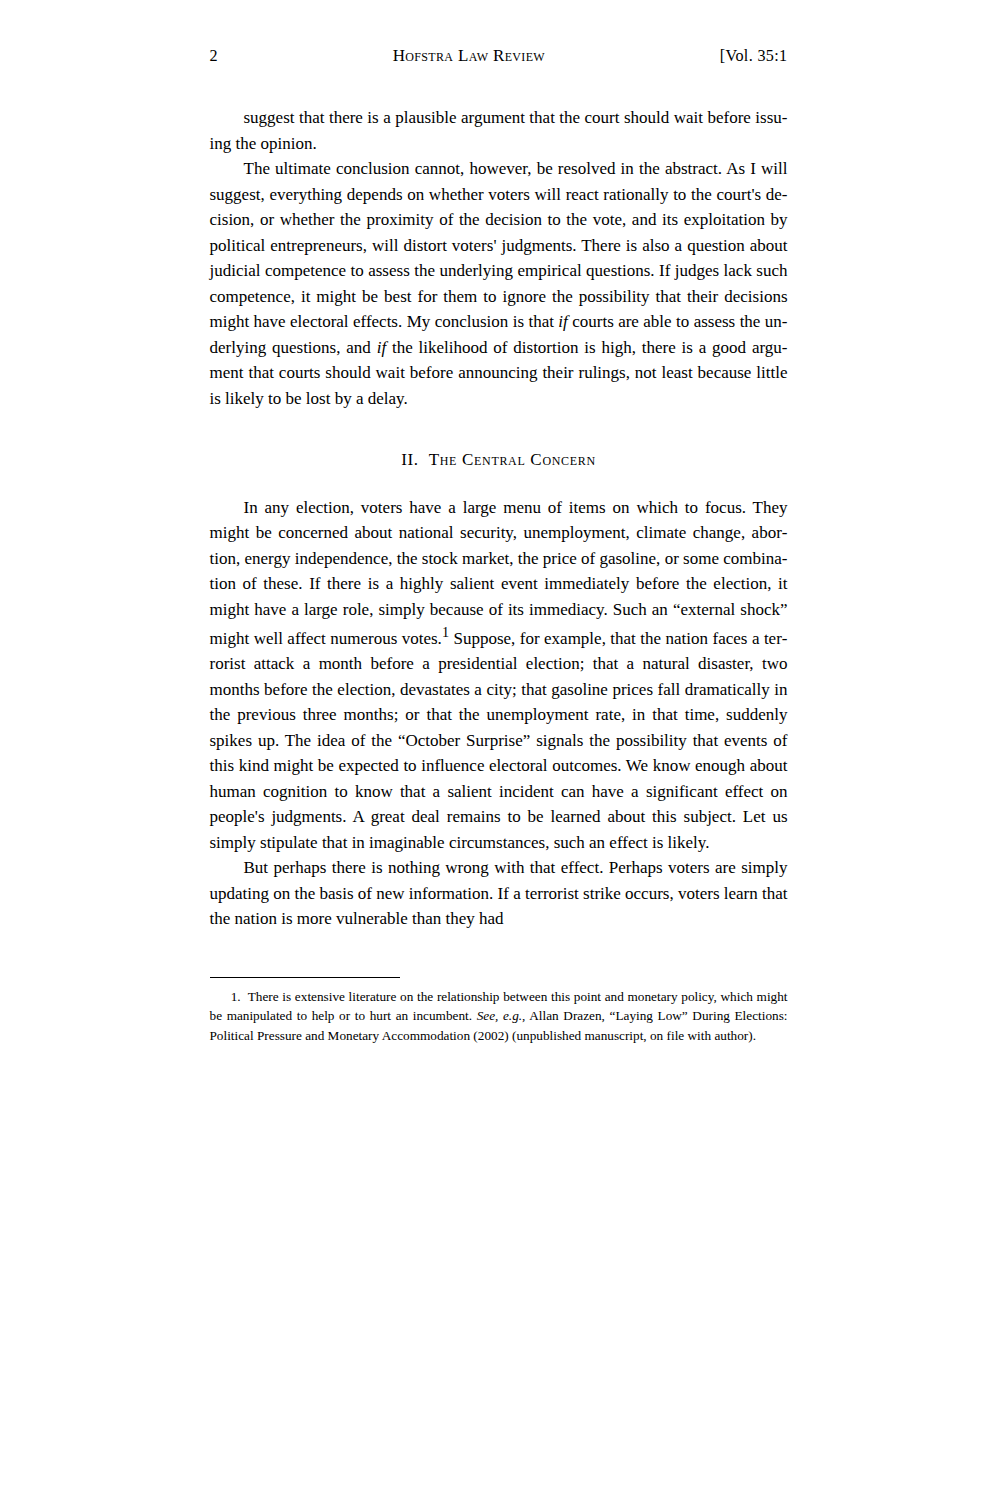2 Hofstra Law Review [Vol. 35:1
suggest that there is a plausible argument that the court should wait before issuing the opinion.
The ultimate conclusion cannot, however, be resolved in the abstract. As I will suggest, everything depends on whether voters will react rationally to the court's decision, or whether the proximity of the decision to the vote, and its exploitation by political entrepreneurs, will distort voters' judgments. There is also a question about judicial competence to assess the underlying empirical questions. If judges lack such competence, it might be best for them to ignore the possibility that their decisions might have electoral effects. My conclusion is that if courts are able to assess the underlying questions, and if the likelihood of distortion is high, there is a good argument that courts should wait before announcing their rulings, not least because little is likely to be lost by a delay.
II. The Central Concern
In any election, voters have a large menu of items on which to focus. They might be concerned about national security, unemployment, climate change, abortion, energy independence, the stock market, the price of gasoline, or some combination of these. If there is a highly salient event immediately before the election, it might have a large role, simply because of its immediacy. Such an “external shock” might well affect numerous votes.1 Suppose, for example, that the nation faces a terrorist attack a month before a presidential election; that a natural disaster, two months before the election, devastates a city; that gasoline prices fall dramatically in the previous three months; or that the unemployment rate, in that time, suddenly spikes up. The idea of the “October Surprise” signals the possibility that events of this kind might be expected to influence electoral outcomes. We know enough about human cognition to know that a salient incident can have a significant effect on people's judgments. A great deal remains to be learned about this subject. Let us simply stipulate that in imaginable circumstances, such an effect is likely.
But perhaps there is nothing wrong with that effect. Perhaps voters are simply updating on the basis of new information. If a terrorist strike occurs, voters learn that the nation is more vulnerable than they had
1. There is extensive literature on the relationship between this point and monetary policy, which might be manipulated to help or to hurt an incumbent. See, e.g., Allan Drazen, “Laying Low” During Elections: Political Pressure and Monetary Accommodation (2002) (unpublished manuscript, on file with author).